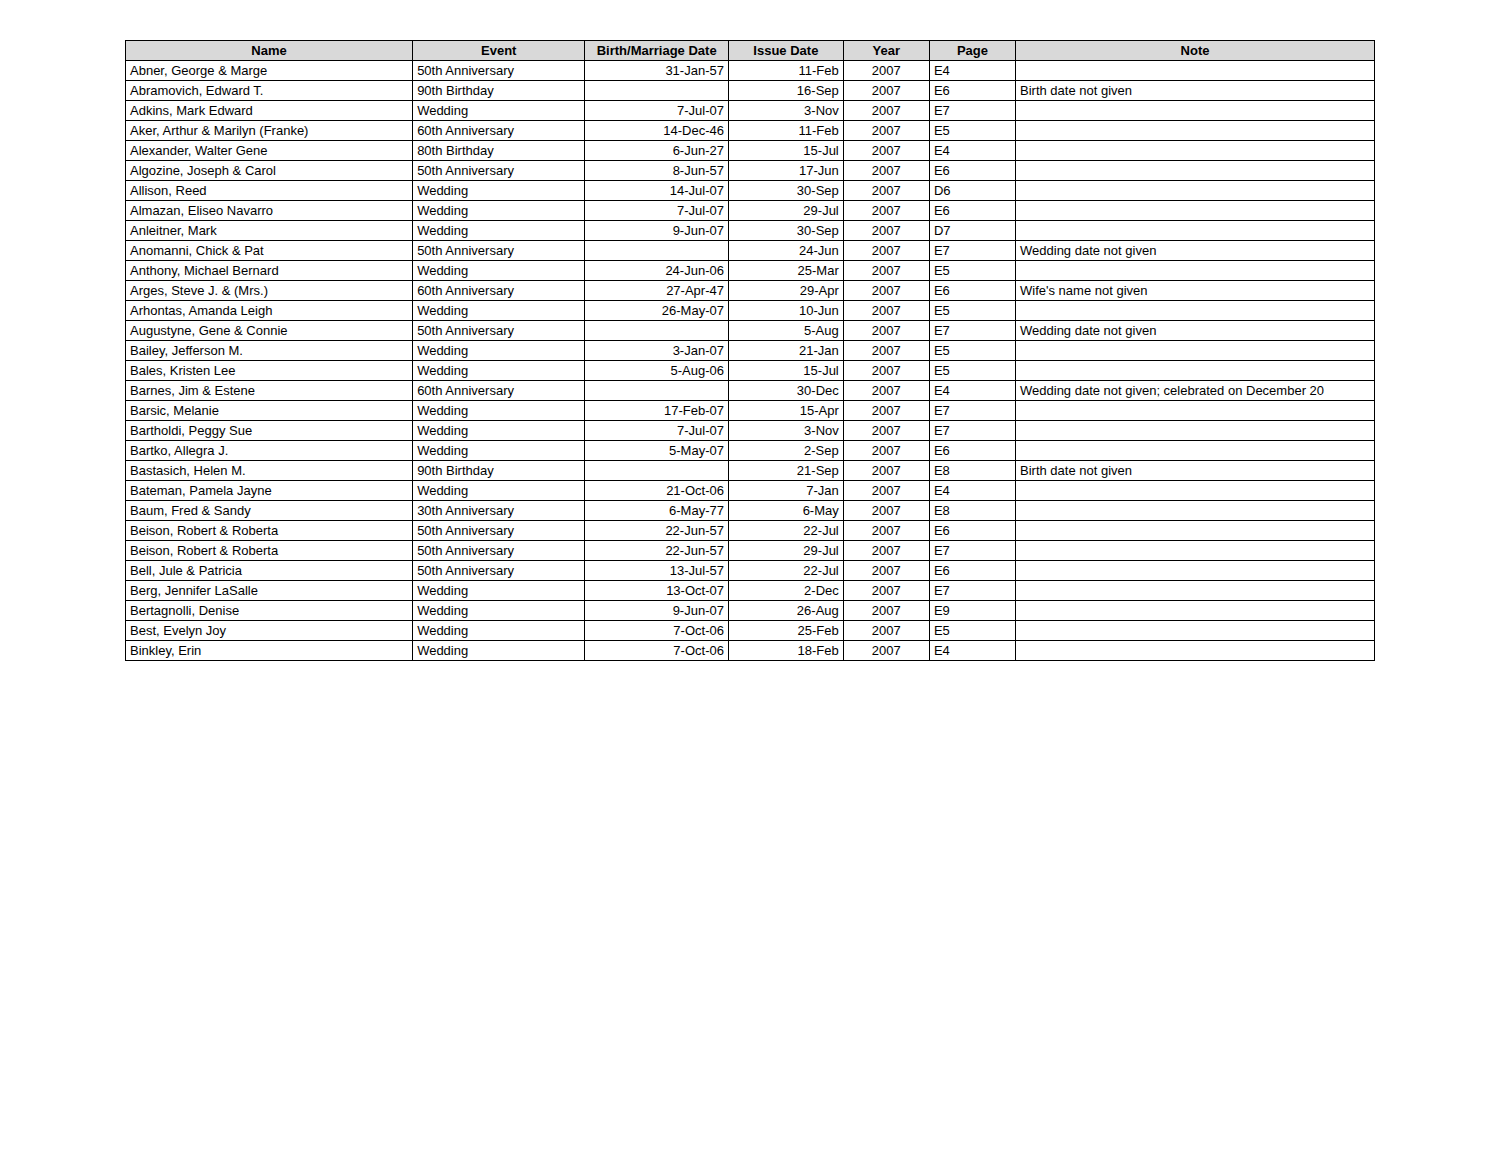| Name | Event | Birth/Marriage Date | Issue Date | Year | Page | Note |
| --- | --- | --- | --- | --- | --- | --- |
| Abner, George & Marge | 50th Anniversary | 31-Jan-57 | 11-Feb | 2007 | E4 | |
| Abramovich, Edward T. | 90th Birthday | | 16-Sep | 2007 | E6 | Birth date not given |
| Adkins, Mark Edward | Wedding | 7-Jul-07 | 3-Nov | 2007 | E7 | |
| Aker, Arthur & Marilyn (Franke) | 60th Anniversary | 14-Dec-46 | 11-Feb | 2007 | E5 | |
| Alexander, Walter Gene | 80th Birthday | 6-Jun-27 | 15-Jul | 2007 | E4 | |
| Algozine, Joseph & Carol | 50th Anniversary | 8-Jun-57 | 17-Jun | 2007 | E6 | |
| Allison, Reed | Wedding | 14-Jul-07 | 30-Sep | 2007 | D6 | |
| Almazan, Eliseo Navarro | Wedding | 7-Jul-07 | 29-Jul | 2007 | E6 | |
| Anleitner, Mark | Wedding | 9-Jun-07 | 30-Sep | 2007 | D7 | |
| Anomanni, Chick & Pat | 50th Anniversary | | 24-Jun | 2007 | E7 | Wedding date not given |
| Anthony, Michael Bernard | Wedding | 24-Jun-06 | 25-Mar | 2007 | E5 | |
| Arges, Steve J. & (Mrs.) | 60th Anniversary | 27-Apr-47 | 29-Apr | 2007 | E6 | Wife's name not given |
| Arhontas, Amanda Leigh | Wedding | 26-May-07 | 10-Jun | 2007 | E5 | |
| Augustyne, Gene & Connie | 50th Anniversary | | 5-Aug | 2007 | E7 | Wedding date not given |
| Bailey, Jefferson M. | Wedding | 3-Jan-07 | 21-Jan | 2007 | E5 | |
| Bales, Kristen Lee | Wedding | 5-Aug-06 | 15-Jul | 2007 | E5 | |
| Barnes, Jim & Estene | 60th Anniversary | | 30-Dec | 2007 | E4 | Wedding date not given; celebrated on December 20 |
| Barsic, Melanie | Wedding | 17-Feb-07 | 15-Apr | 2007 | E7 | |
| Bartholdi, Peggy Sue | Wedding | 7-Jul-07 | 3-Nov | 2007 | E7 | |
| Bartko, Allegra J. | Wedding | 5-May-07 | 2-Sep | 2007 | E6 | |
| Bastasich, Helen M. | 90th Birthday | | 21-Sep | 2007 | E8 | Birth date not given |
| Bateman, Pamela Jayne | Wedding | 21-Oct-06 | 7-Jan | 2007 | E4 | |
| Baum, Fred & Sandy | 30th Anniversary | 6-May-77 | 6-May | 2007 | E8 | |
| Beison, Robert & Roberta | 50th Anniversary | 22-Jun-57 | 22-Jul | 2007 | E6 | |
| Beison, Robert & Roberta | 50th Anniversary | 22-Jun-57 | 29-Jul | 2007 | E7 | |
| Bell, Jule & Patricia | 50th Anniversary | 13-Jul-57 | 22-Jul | 2007 | E6 | |
| Berg, Jennifer LaSalle | Wedding | 13-Oct-07 | 2-Dec | 2007 | E7 | |
| Bertagnolli, Denise | Wedding | 9-Jun-07 | 26-Aug | 2007 | E9 | |
| Best, Evelyn Joy | Wedding | 7-Oct-06 | 25-Feb | 2007 | E5 | |
| Binkley, Erin | Wedding | 7-Oct-06 | 18-Feb | 2007 | E4 | |